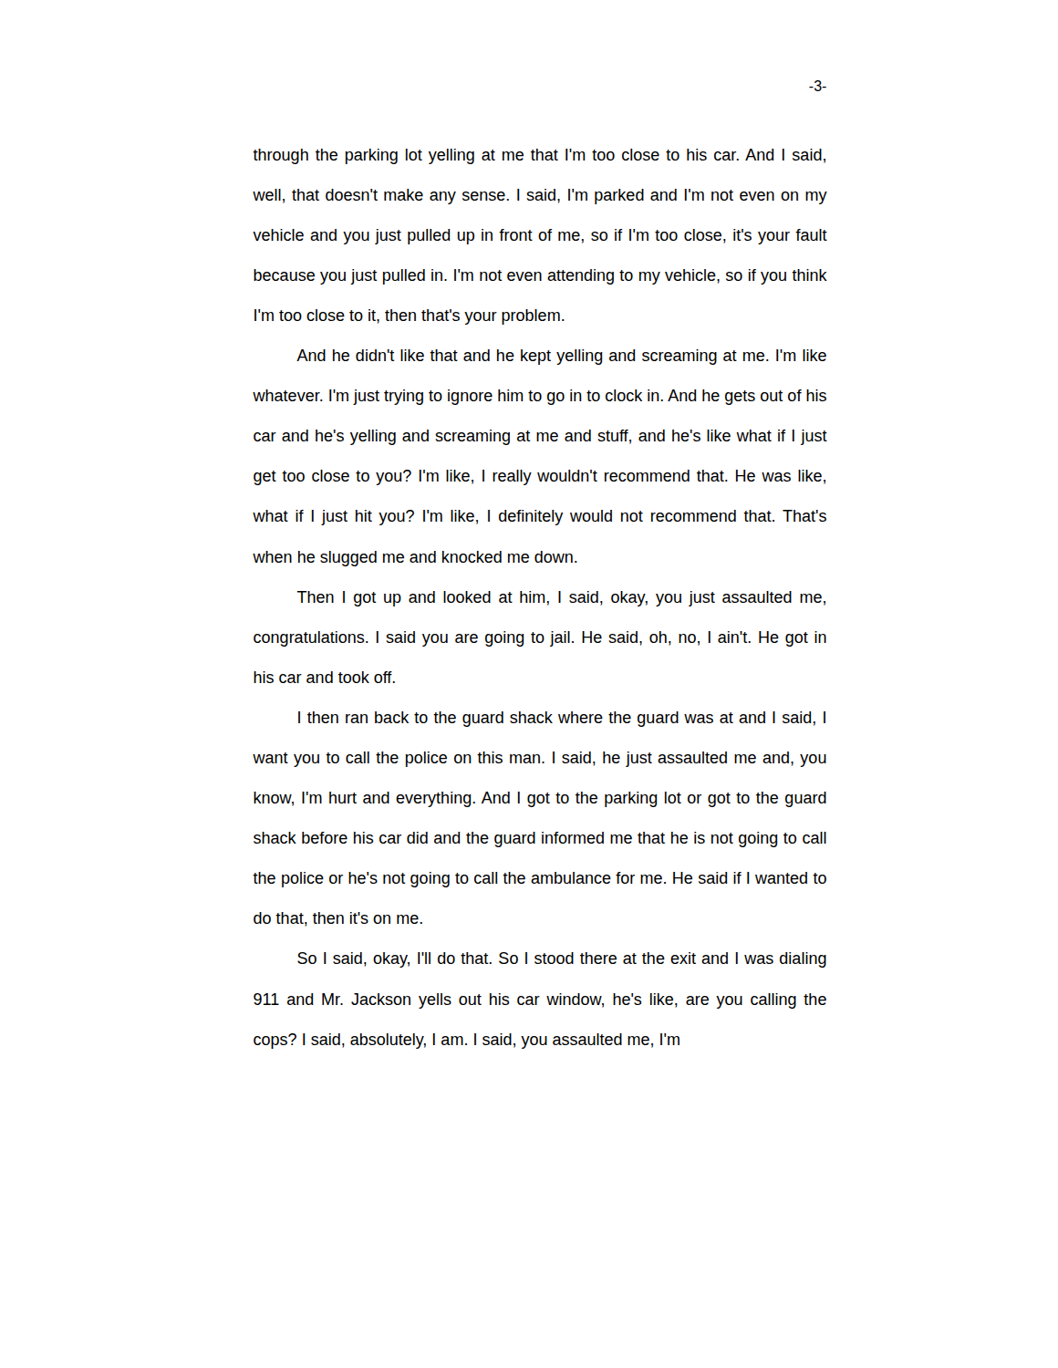-3-
through the parking lot yelling at me that I'm too close to his car. And I said, well, that doesn't make any sense. I said, I'm parked and I'm not even on my vehicle and you just pulled up in front of me, so if I'm too close, it's your fault because you just pulled in. I'm not even attending to my vehicle, so if you think I'm too close to it, then that's your problem.
And he didn't like that and he kept yelling and screaming at me. I'm like whatever. I'm just trying to ignore him to go in to clock in. And he gets out of his car and he's yelling and screaming at me and stuff, and he's like what if I just get too close to you? I'm like, I really wouldn't recommend that. He was like, what if I just hit you? I'm like, I definitely would not recommend that. That's when he slugged me and knocked me down.
Then I got up and looked at him, I said, okay, you just assaulted me, congratulations. I said you are going to jail. He said, oh, no, I ain't. He got in his car and took off.
I then ran back to the guard shack where the guard was at and I said, I want you to call the police on this man. I said, he just assaulted me and, you know, I'm hurt and everything. And I got to the parking lot or got to the guard shack before his car did and the guard informed me that he is not going to call the police or he's not going to call the ambulance for me. He said if I wanted to do that, then it's on me.
So I said, okay, I'll do that. So I stood there at the exit and I was dialing 911 and Mr. Jackson yells out his car window, he's like, are you calling the cops? I said, absolutely, I am. I said, you assaulted me, I'm